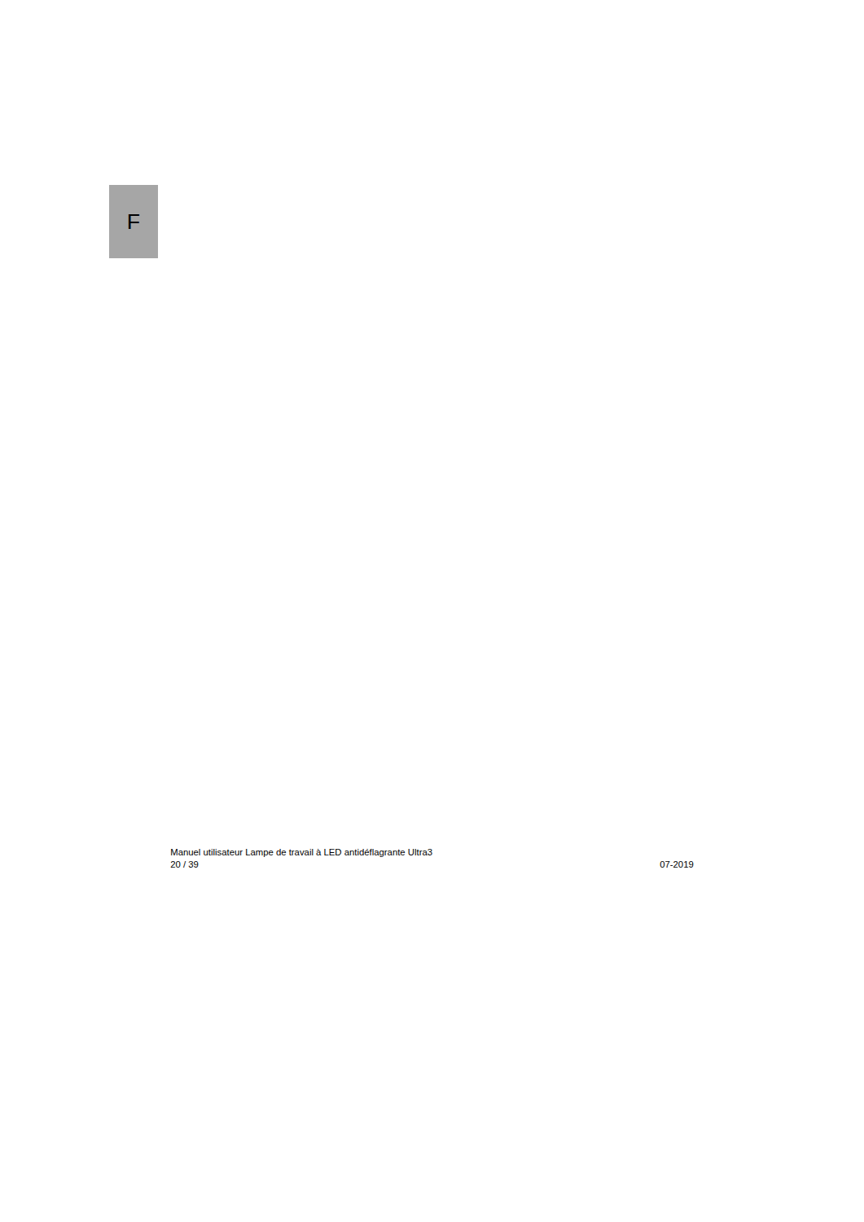F
Manuel utilisateur Lampe de travail à LED antidéflagrante Ultra3
20 / 39
07-2019